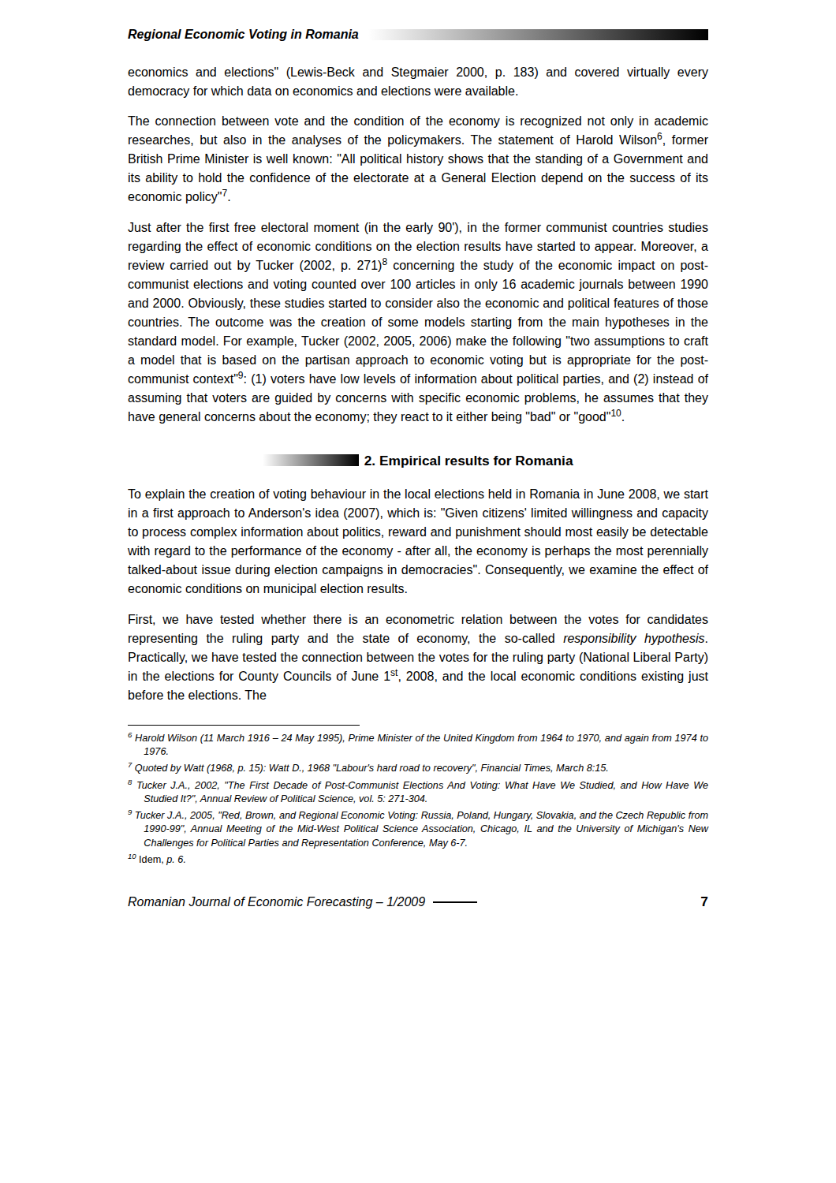Regional Economic Voting in Romania
economics and elections" (Lewis-Beck and Stegmaier 2000, p. 183) and covered virtually every democracy for which data on economics and elections were available.
The connection between vote and the condition of the economy is recognized not only in academic researches, but also in the analyses of the policymakers. The statement of Harold Wilson6, former British Prime Minister is well known: "All political history shows that the standing of a Government and its ability to hold the confidence of the electorate at a General Election depend on the success of its economic policy"7.
Just after the first free electoral moment (in the early 90'), in the former communist countries studies regarding the effect of economic conditions on the election results have started to appear. Moreover, a review carried out by Tucker (2002, p. 271)8 concerning the study of the economic impact on post-communist elections and voting counted over 100 articles in only 16 academic journals between 1990 and 2000. Obviously, these studies started to consider also the economic and political features of those countries. The outcome was the creation of some models starting from the main hypotheses in the standard model. For example, Tucker (2002, 2005, 2006) make the following "two assumptions to craft a model that is based on the partisan approach to economic voting but is appropriate for the post-communist context"9: (1) voters have low levels of information about political parties, and (2) instead of assuming that voters are guided by concerns with specific economic problems, he assumes that they have general concerns about the economy; they react to it either being "bad" or "good"10.
2. Empirical results for Romania
To explain the creation of voting behaviour in the local elections held in Romania in June 2008, we start in a first approach to Anderson's idea (2007), which is: "Given citizens' limited willingness and capacity to process complex information about politics, reward and punishment should most easily be detectable with regard to the performance of the economy - after all, the economy is perhaps the most perennially talked-about issue during election campaigns in democracies". Consequently, we examine the effect of economic conditions on municipal election results.
First, we have tested whether there is an econometric relation between the votes for candidates representing the ruling party and the state of economy, the so-called responsibility hypothesis. Practically, we have tested the connection between the votes for the ruling party (National Liberal Party) in the elections for County Councils of June 1st, 2008, and the local economic conditions existing just before the elections. The
6 Harold Wilson (11 March 1916 – 24 May 1995), Prime Minister of the United Kingdom from 1964 to 1970, and again from 1974 to 1976.
7 Quoted by Watt (1968, p. 15): Watt D., 1968 "Labour's hard road to recovery", Financial Times, March 8:15.
8 Tucker J.A., 2002, "The First Decade of Post-Communist Elections And Voting: What Have We Studied, and How Have We Studied It?", Annual Review of Political Science, vol. 5: 271-304.
9 Tucker J.A., 2005, "Red, Brown, and Regional Economic Voting: Russia, Poland, Hungary, Slovakia, and the Czech Republic from 1990-99", Annual Meeting of the Mid-West Political Science Association, Chicago, IL and the University of Michigan's New Challenges for Political Parties and Representation Conference, May 6-7.
10 Idem, p. 6.
Romanian Journal of Economic Forecasting – 1/2009 7